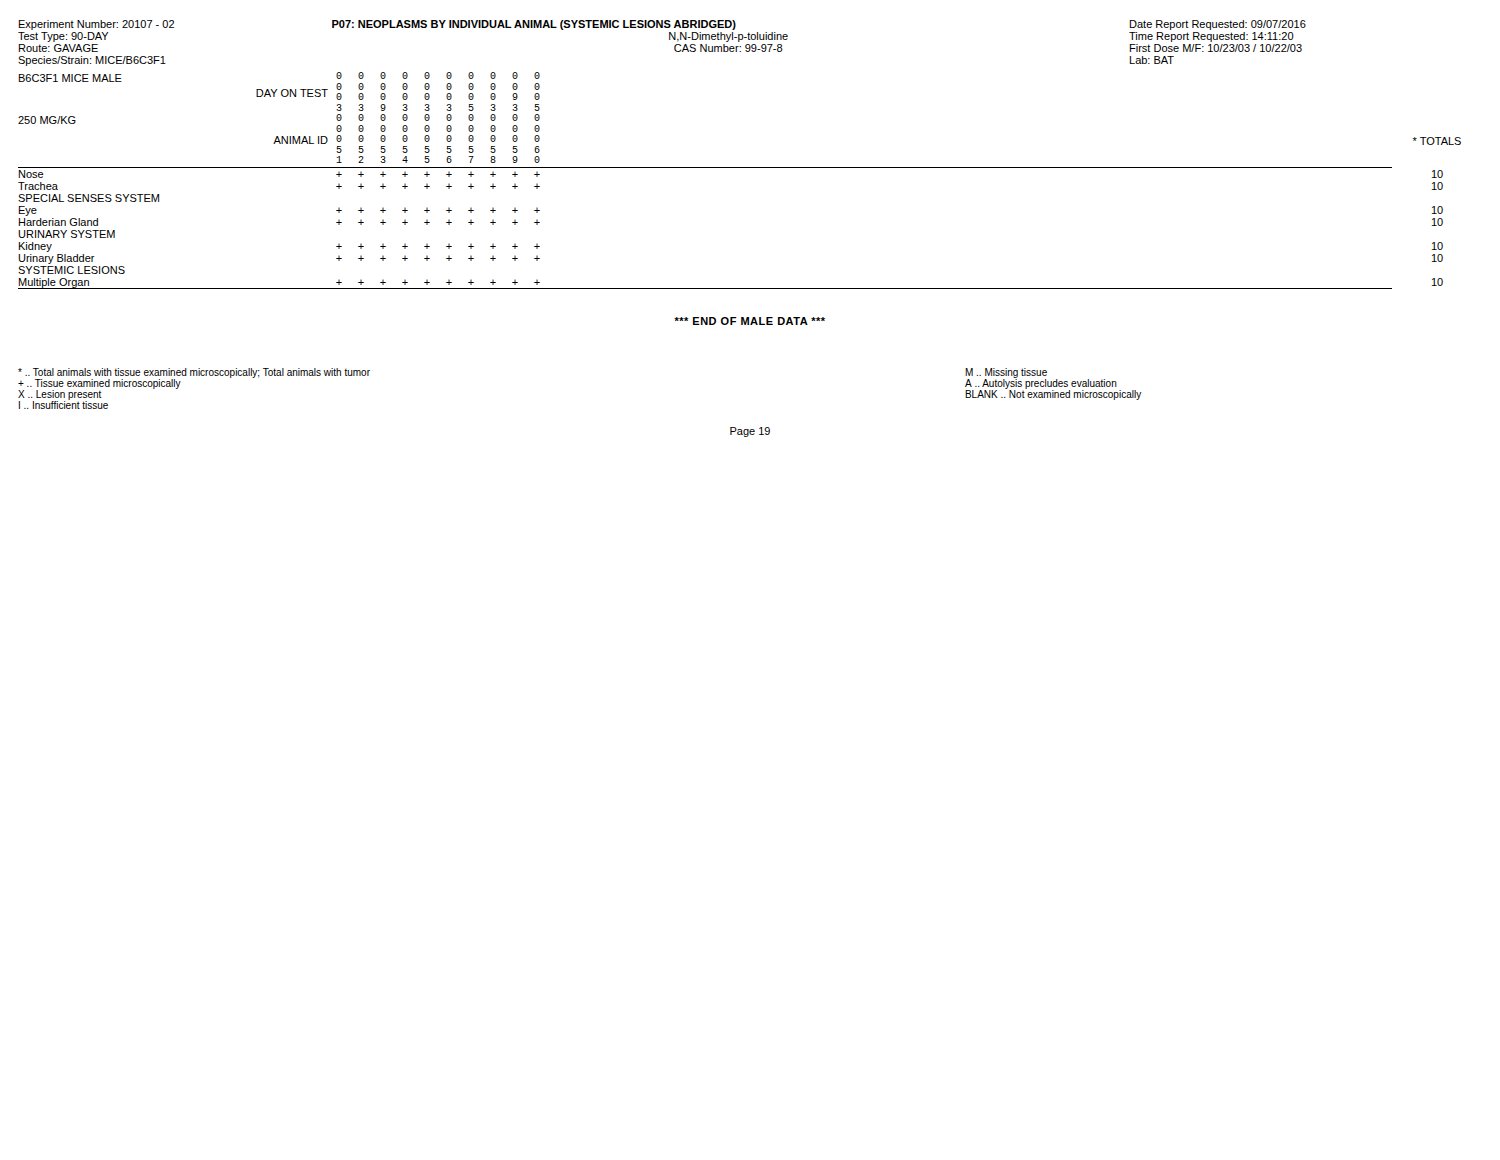| Experiment Number: 20107 - 02 | P07: NEOPLASMS BY INDIVIDUAL ANIMAL (SYSTEMIC LESIONS ABRIDGED) | Date Report Requested: 09/07/2016 |
| Test Type: 90-DAY | N,N-Dimethyl-p-toluidine | Time Report Requested: 14:11:20 |
| Route: GAVAGE | CAS Number: 99-97-8 | First Dose M/F: 10/23/03 / 10/22/03 |
| Species/Strain: MICE/B6C3F1 | | Lab: BAT |
| B6C3F1 MICE MALE | DAY ON TEST | 0 0 0 3 | 0 0 0 3 | 0 0 0 9 | 0 0 0 3 | 0 0 0 3 | 0 0 0 3 | 0 0 0 5 | 0 0 0 3 | 0 0 9 3 | 0 0 0 5 | | |
| 250 MG/KG | ANIMAL ID | 0 0 0 5 1 | 0 0 0 5 2 | 0 0 0 5 3 | 0 0 0 5 4 | 0 0 0 5 5 | 0 0 0 5 6 | 0 0 0 5 7 | 0 0 0 5 8 | 0 0 0 5 9 | 0 0 0 6 0 | | * TOTALS |
| Nose | | + | + | + | + | + | + | + | + | + | + | | 10 |
| Trachea | | + | + | + | + | + | + | + | + | + | + | | 10 |
| SPECIAL SENSES SYSTEM |
| Eye | | + | + | + | + | + | + | + | + | + | + | | 10 |
| Harderian Gland | | + | + | + | + | + | + | + | + | + | + | | 10 |
| URINARY SYSTEM |
| Kidney | | + | + | + | + | + | + | + | + | + | + | | 10 |
| Urinary Bladder | | + | + | + | + | + | + | + | + | + | + | | 10 |
| SYSTEMIC LESIONS |
| Multiple Organ | | + | + | + | + | + | + | + | + | + | + | | 10 |
*** END OF MALE DATA ***
| * .. Total animals with tissue examined microscopically; Total animals with tumor + .. Tissue examined microscopically X .. Lesion present I .. Insufficient tissue | M .. Missing tissue A .. Autolysis precludes evaluation BLANK .. Not examined microscopically |
Page 19